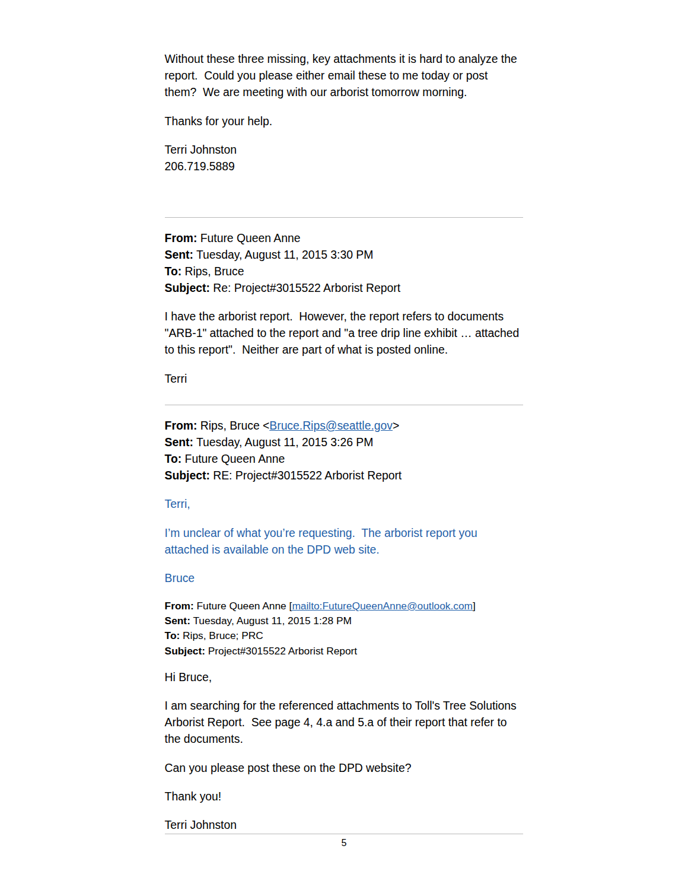Without these three missing, key attachments it is hard to analyze the report. Could you please either email these to me today or post them? We are meeting with our arborist tomorrow morning.
Thanks for your help.
Terri Johnston
206.719.5889
From: Future Queen Anne
Sent: Tuesday, August 11, 2015 3:30 PM
To: Rips, Bruce
Subject: Re: Project#3015522 Arborist Report
I have the arborist report. However, the report refers to documents "ARB-1" attached to the report and "a tree drip line exhibit … attached to this report". Neither are part of what is posted online.
Terri
From: Rips, Bruce <Bruce.Rips@seattle.gov>
Sent: Tuesday, August 11, 2015 3:26 PM
To: Future Queen Anne
Subject: RE: Project#3015522 Arborist Report
Terri,
I’m unclear of what you’re requesting. The arborist report you attached is available on the DPD web site.
Bruce
From: Future Queen Anne [mailto:FutureQueenAnne@outlook.com]
Sent: Tuesday, August 11, 2015 1:28 PM
To: Rips, Bruce; PRC
Subject: Project#3015522 Arborist Report
Hi Bruce,
I am searching for the referenced attachments to Toll's Tree Solutions Arborist Report. See page 4, 4.a and 5.a of their report that refer to the documents.
Can you please post these on the DPD website?
Thank you!
Terri Johnston
5